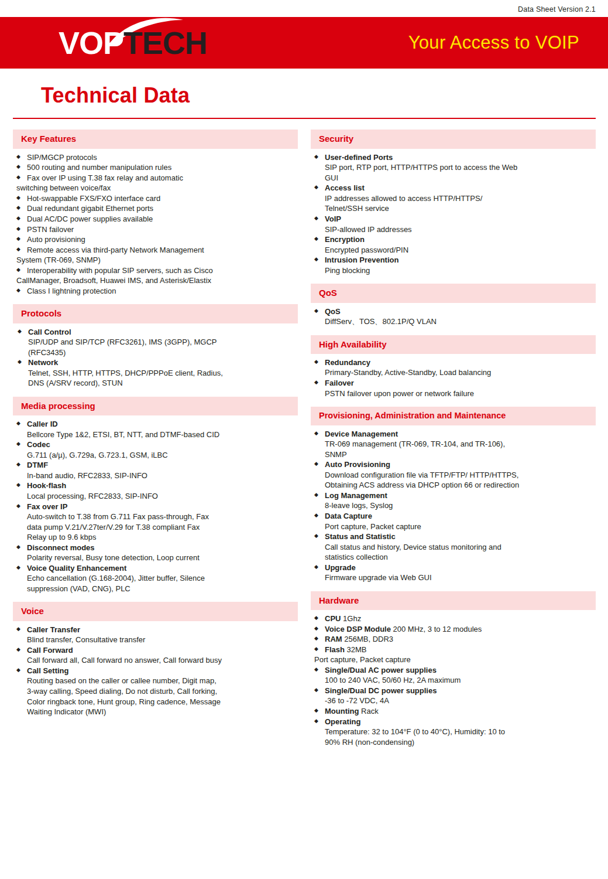Data Sheet Version 2.1
VOP TECH
Your Access to VOIP
Technical Data
Key Features
SIP/MGCP protocols
500 routing and number manipulation rules
Fax over IP using T.38 fax relay and automatic
switching between voice/fax
Hot-swappable FXS/FXO interface card
Dual redundant gigabit Ethernet ports
Dual AC/DC power supplies available
PSTN failover
Auto provisioning
Remote access via third-party Network Management
System (TR-069, SNMP)
Interoperability with popular SIP servers, such as Cisco
CallManager, Broadsoft, Huawei IMS, and Asterisk/Elastix
Class I lightning protection
Protocols
Call Control SIP/UDP and SIP/TCP (RFC3261), IMS (3GPP), MGCP (RFC3435)
Network Telnet, SSH, HTTP, HTTPS, DHCP/PPPoE client, Radius, DNS (A/SRV record), STUN
Media processing
Caller ID Bellcore Type 1&2, ETSI, BT, NTT, and DTMF-based CID
Codec G.711 (a/µ), G.729a, G.723.1, GSM, iLBC
DTMF In-band audio, RFC2833, SIP-INFO
Hook-flash Local processing, RFC2833, SIP-INFO
Fax over IP Auto-switch to T.38 from G.711 Fax pass-through, Fax data pump V.21/V.27ter/V.29 for T.38 compliant Fax Relay up to 9.6 kbps
Disconnect modes Polarity reversal, Busy tone detection, Loop current
Voice Quality Enhancement Echo cancellation (G.168-2004), Jitter buffer, Silence suppression (VAD, CNG), PLC
Voice
Caller Transfer Blind transfer, Consultative transfer
Call Forward Call forward all, Call forward no answer, Call forward busy
Call Setting Routing based on the caller or callee number, Digit map, 3-way calling, Speed dialing, Do not disturb, Call forking, Color ringback tone, Hunt group, Ring cadence, Message Waiting Indicator (MWI)
Security
User-defined Ports SIP port, RTP port, HTTP/HTTPS port to access the Web GUI
Access list IP addresses allowed to access HTTP/HTTPS/ Telnet/SSH service
VoIP SIP-allowed IP addresses
Encryption Encrypted password/PIN
Intrusion Prevention Ping blocking
QoS
QoS DiffServ、TOS、802.1P/Q VLAN
High Availability
Redundancy Primary-Standby, Active-Standby, Load balancing
Failover PSTN failover upon power or network failure
Provisioning, Administration and Maintenance
Device Management TR-069 management (TR-069, TR-104, and TR-106), SNMP
Auto Provisioning Download configuration file via TFTP/FTP/ HTTP/HTTPS, Obtaining ACS address via DHCP option 66 or redirection
Log Management 8-leave logs, Syslog
Data Capture Port capture, Packet capture
Status and Statistic Call status and history, Device status monitoring and statistics collection
Upgrade Firmware upgrade via Web GUI
Hardware
CPU 1Ghz
Voice DSP Module 200 MHz, 3 to 12 modules
RAM 256MB, DDR3
Flash 32MB
Port capture, Packet capture
Single/Dual AC power supplies 100 to 240 VAC, 50/60 Hz, 2A maximum
Single/Dual DC power supplies -36 to -72 VDC, 4A
Mounting Rack
Operating Temperature: 32 to 104°F (0 to 40°C), Humidity: 10 to 90% RH (non-condensing)